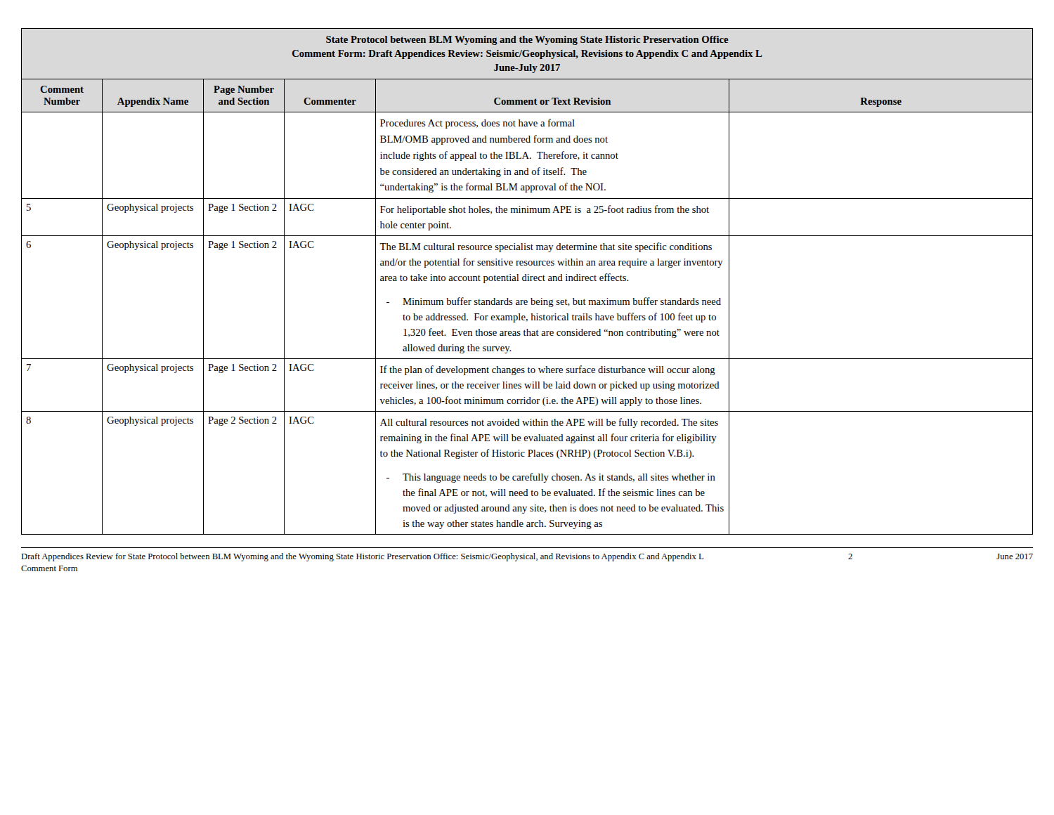| State Protocol between BLM Wyoming and the Wyoming State Historic Preservation Office Comment Form: Draft Appendices Review: Seismic/Geophysical, Revisions to Appendix C and Appendix L June-July 2017 |
| --- |
| Comment Number | Appendix Name | Page Number and Section | Commenter | Comment or Text Revision | Response |
| | | | | Procedures Act process, does not have a formal BLM/OMB approved and numbered form and does not include rights of appeal to the IBLA. Therefore, it cannot be considered an undertaking in and of itself. The “undertaking” is the formal BLM approval of the NOI. | |
| 5 | Geophysical projects | Page 1 Section 2 | IAGC | For heliportable shot holes, the minimum APE is a 25-foot radius from the shot hole center point. | |
| 6 | Geophysical projects | Page 1 Section 2 | IAGC | The BLM cultural resource specialist may determine that site specific conditions and/or the potential for sensitive resources within an area require a larger inventory area to take into account potential direct and indirect effects. Minimum buffer standards are being set, but maximum buffer standards need to be addressed. For example, historical trails have buffers of 100 feet up to 1,320 feet. Even those areas that are considered “non contributing” were not allowed during the survey. | |
| 7 | Geophysical projects | Page 1 Section 2 | IAGC | If the plan of development changes to where surface disturbance will occur along receiver lines, or the receiver lines will be laid down or picked up using motorized vehicles, a 100-foot minimum corridor (i.e. the APE) will apply to those lines. | |
| 8 | Geophysical projects | Page 2 Section 2 | IAGC | All cultural resources not avoided within the APE will be fully recorded. The sites remaining in the final APE will be evaluated against all four criteria for eligibility to the National Register of Historic Places (NRHP) (Protocol Section V.B.i). This language needs to be carefully chosen. As it stands, all sites whether in the final APE or not, will need to be evaluated. If the seismic lines can be moved or adjusted around any site, then is does not need to be evaluated. This is the way other states handle arch. Surveying as | |
Draft Appendices Review for State Protocol between BLM Wyoming and the Wyoming State Historic Preservation Office: Seismic/Geophysical, and Revisions to Appendix C and Appendix L
2
June 2017
Comment Form